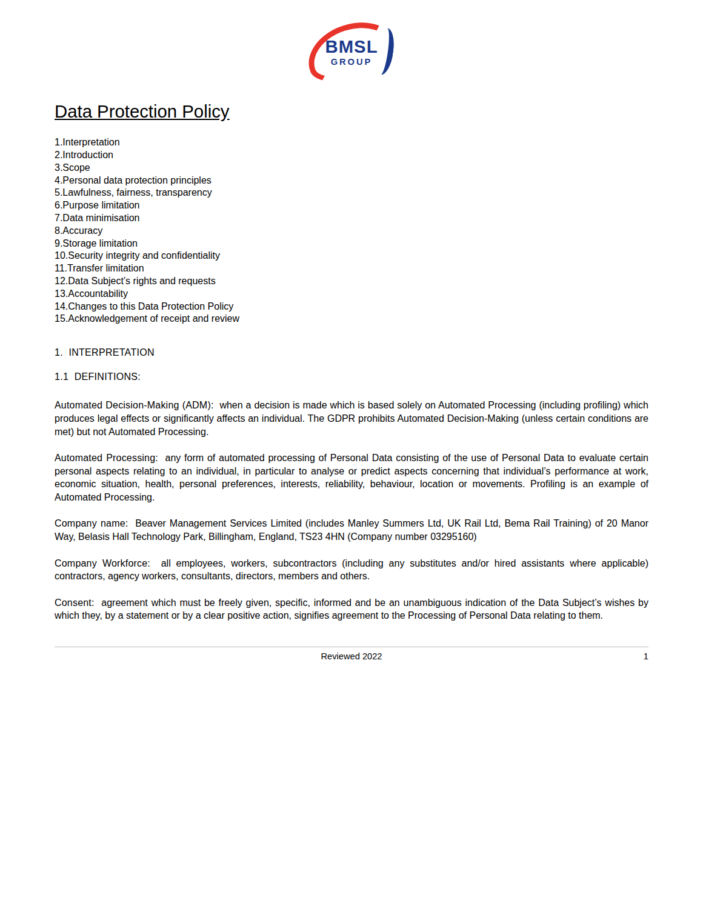BMSL GROUP
Data Protection Policy
1.Interpretation
2.Introduction
3.Scope
4.Personal data protection principles
5.Lawfulness, fairness, transparency
6.Purpose limitation
7.Data minimisation
8.Accuracy
9.Storage limitation
10.Security integrity and confidentiality
11.Transfer limitation
12.Data Subject’s rights and requests
13.Accountability
14.Changes to this Data Protection Policy
15.Acknowledgement of receipt and review
1. INTERPRETATION
1.1 DEFINITIONS:
Automated Decision-Making (ADM): when a decision is made which is based solely on Automated Processing (including profiling) which produces legal effects or significantly affects an individual. The GDPR prohibits Automated Decision-Making (unless certain conditions are met) but not Automated Processing.
Automated Processing: any form of automated processing of Personal Data consisting of the use of Personal Data to evaluate certain personal aspects relating to an individual, in particular to analyse or predict aspects concerning that individual’s performance at work, economic situation, health, personal preferences, interests, reliability, behaviour, location or movements. Profiling is an example of Automated Processing.
Company name: Beaver Management Services Limited (includes Manley Summers Ltd, UK Rail Ltd, Bema Rail Training) of 20 Manor Way, Belasis Hall Technology Park, Billingham, England, TS23 4HN (Company number 03295160)
Company Workforce: all employees, workers, subcontractors (including any substitutes and/or hired assistants where applicable) contractors, agency workers, consultants, directors, members and others.
Consent: agreement which must be freely given, specific, informed and be an unambiguous indication of the Data Subject’s wishes by which they, by a statement or by a clear positive action, signifies agreement to the Processing of Personal Data relating to them.
1 Reviewed 2022